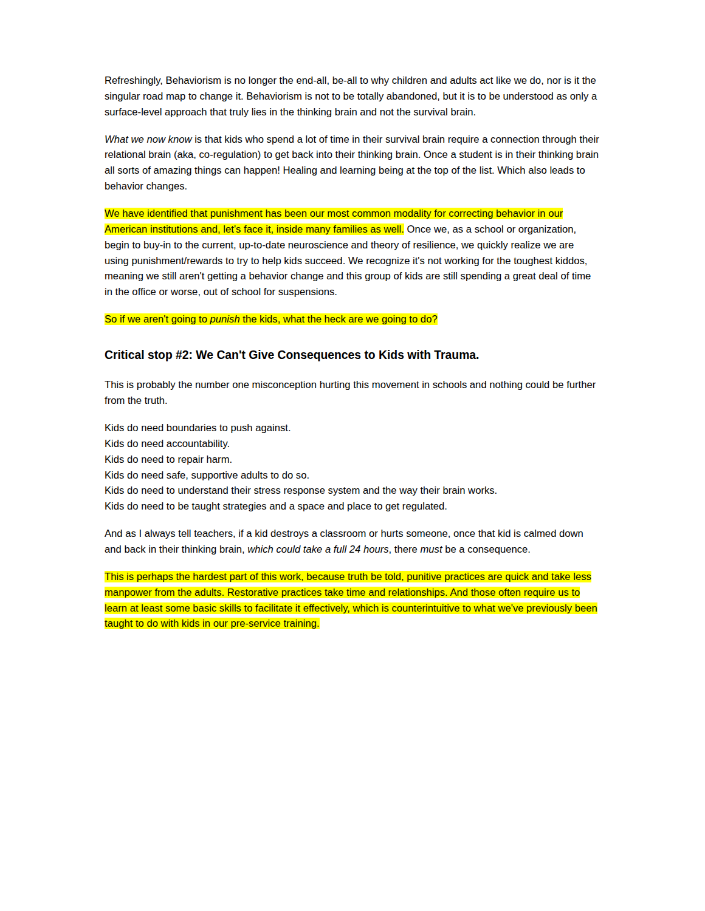Refreshingly, Behaviorism is no longer the end-all, be-all to why children and adults act like we do, nor is it the singular road map to change it. Behaviorism is not to be totally abandoned, but it is to be understood as only a surface-level approach that truly lies in the thinking brain and not the survival brain.
What we now know is that kids who spend a lot of time in their survival brain require a connection through their relational brain (aka, co-regulation) to get back into their thinking brain. Once a student is in their thinking brain all sorts of amazing things can happen! Healing and learning being at the top of the list. Which also leads to behavior changes.
We have identified that punishment has been our most common modality for correcting behavior in our American institutions and, let's face it, inside many families as well. Once we, as a school or organization, begin to buy-in to the current, up-to-date neuroscience and theory of resilience, we quickly realize we are using punishment/rewards to try to help kids succeed. We recognize it's not working for the toughest kiddos, meaning we still aren't getting a behavior change and this group of kids are still spending a great deal of time in the office or worse, out of school for suspensions.
So if we aren't going to punish the kids, what the heck are we going to do?
Critical stop #2: We Can't Give Consequences to Kids with Trauma.
This is probably the number one misconception hurting this movement in schools and nothing could be further from the truth.
Kids do need boundaries to push against.
Kids do need accountability.
Kids do need to repair harm.
Kids do need safe, supportive adults to do so.
Kids do need to understand their stress response system and the way their brain works.
Kids do need to be taught strategies and a space and place to get regulated.
And as I always tell teachers, if a kid destroys a classroom or hurts someone, once that kid is calmed down and back in their thinking brain, which could take a full 24 hours, there must be a consequence.
This is perhaps the hardest part of this work, because truth be told, punitive practices are quick and take less manpower from the adults. Restorative practices take time and relationships. And those often require us to learn at least some basic skills to facilitate it effectively, which is counterintuitive to what we've previously been taught to do with kids in our pre-service training.